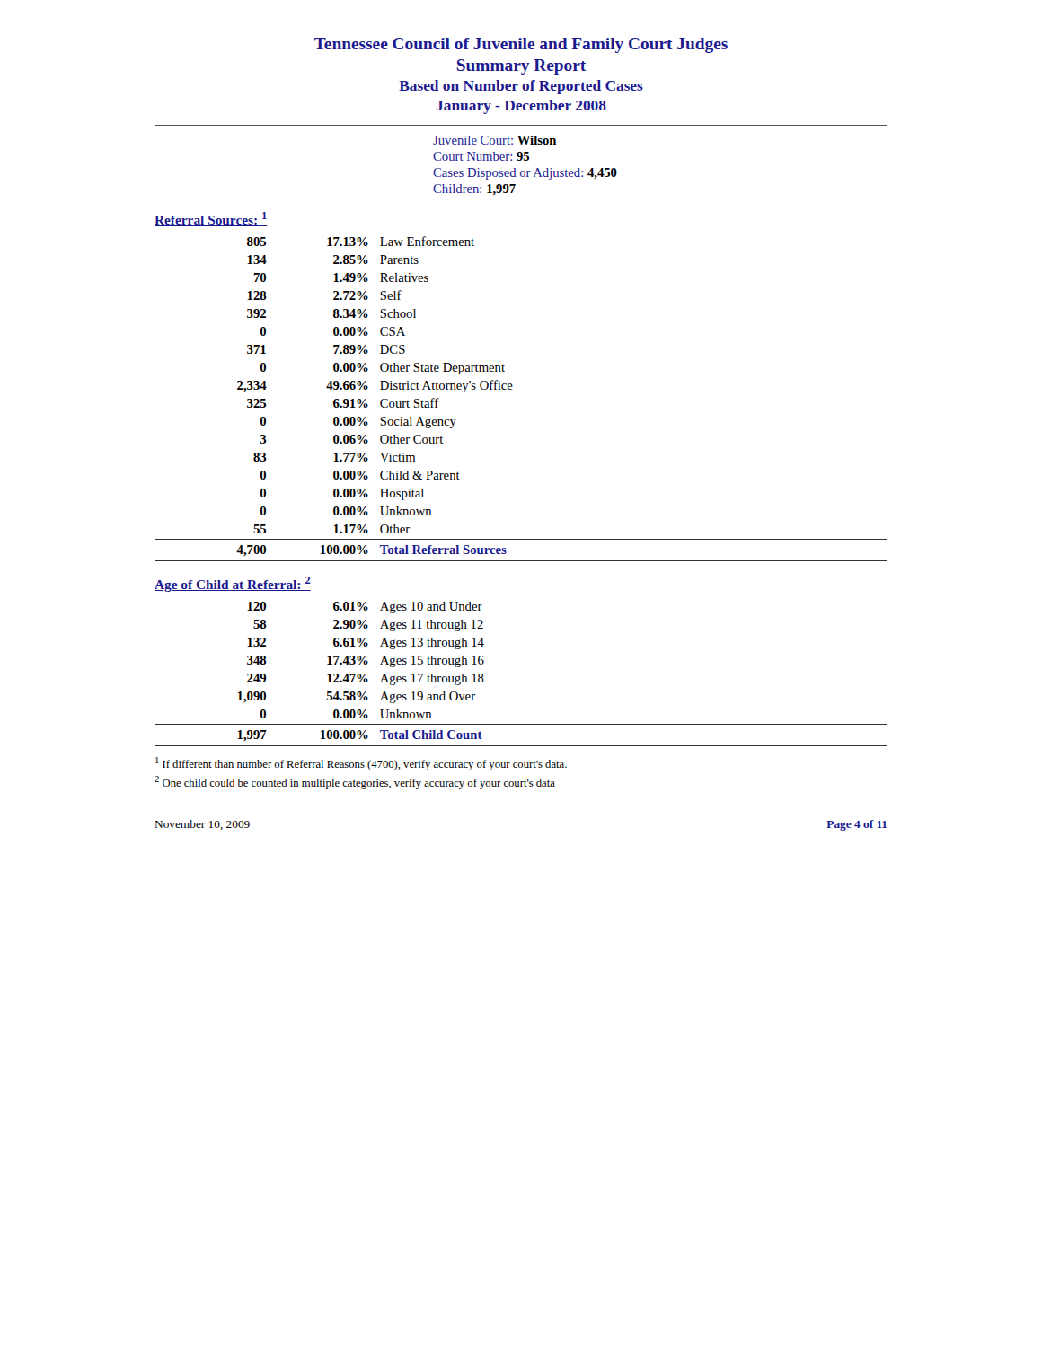Tennessee Council of Juvenile and Family Court Judges
Summary Report
Based on Number of Reported Cases
January - December 2008
Juvenile Court: Wilson
Court Number: 95
Cases Disposed or Adjusted: 4,450
Children: 1,997
Referral Sources: 1
| 805 | 17.13% | Law Enforcement |
| 134 | 2.85% | Parents |
| 70 | 1.49% | Relatives |
| 128 | 2.72% | Self |
| 392 | 8.34% | School |
| 0 | 0.00% | CSA |
| 371 | 7.89% | DCS |
| 0 | 0.00% | Other State Department |
| 2,334 | 49.66% | District Attorney's Office |
| 325 | 6.91% | Court Staff |
| 0 | 0.00% | Social Agency |
| 3 | 0.06% | Other Court |
| 83 | 1.77% | Victim |
| 0 | 0.00% | Child & Parent |
| 0 | 0.00% | Hospital |
| 0 | 0.00% | Unknown |
| 55 | 1.17% | Other |
| 4,700 | 100.00% | Total Referral Sources |
Age of Child at Referral: 2
| 120 | 6.01% | Ages 10 and Under |
| 58 | 2.90% | Ages 11 through 12 |
| 132 | 6.61% | Ages 13 through 14 |
| 348 | 17.43% | Ages 15 through 16 |
| 249 | 12.47% | Ages 17 through 18 |
| 1,090 | 54.58% | Ages 19 and Over |
| 0 | 0.00% | Unknown |
| 1,997 | 100.00% | Total Child Count |
1 If different than number of Referral Reasons (4700), verify accuracy of your court's data.
2 One child could be counted in multiple categories, verify accuracy of your court's data
November 10, 2009
Page 4 of 11